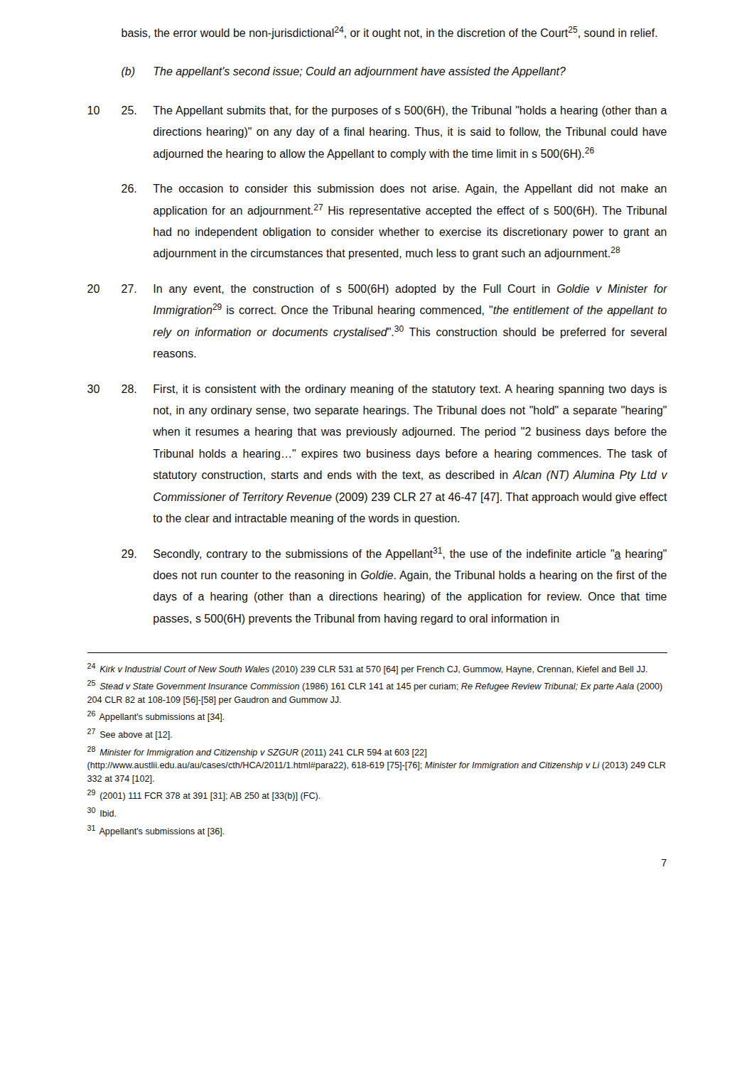basis, the error would be non-jurisdictional24, or it ought not, in the discretion of the Court25, sound in relief.
(b)
The appellant's second issue; Could an adjournment have assisted the Appellant?
10
25.
The Appellant submits that, for the purposes of s 500(6H), the Tribunal "holds a hearing (other than a directions hearing)" on any day of a final hearing. Thus, it is said to follow, the Tribunal could have adjourned the hearing to allow the Appellant to comply with the time limit in s 500(6H).26
26.
The occasion to consider this submission does not arise. Again, the Appellant did not make an application for an adjournment.27 His representative accepted the effect of s 500(6H). The Tribunal had no independent obligation to consider whether to exercise its discretionary power to grant an adjournment in the circumstances that presented, much less to grant such an adjournment.28
20
27.
In any event, the construction of s 500(6H) adopted by the Full Court in Goldie v Minister for Immigration29 is correct. Once the Tribunal hearing commenced, "the entitlement of the appellant to rely on information or documents crystalised".30 This construction should be preferred for several reasons.
30
28.
First, it is consistent with the ordinary meaning of the statutory text. A hearing spanning two days is not, in any ordinary sense, two separate hearings. The Tribunal does not "hold" a separate "hearing" when it resumes a hearing that was previously adjourned. The period "2 business days before the Tribunal holds a hearing…" expires two business days before a hearing commences. The task of statutory construction, starts and ends with the text, as described in Alcan (NT) Alumina Pty Ltd v Commissioner of Territory Revenue (2009) 239 CLR 27 at 46-47 [47]. That approach would give effect to the clear and intractable meaning of the words in question.
29.
Secondly, contrary to the submissions of the Appellant31, the use of the indefinite article "a hearing" does not run counter to the reasoning in Goldie. Again, the Tribunal holds a hearing on the first of the days of a hearing (other than a directions hearing) of the application for review. Once that time passes, s 500(6H) prevents the Tribunal from having regard to oral information in
24 Kirk v Industrial Court of New South Wales (2010) 239 CLR 531 at 570 [64] per French CJ, Gummow, Hayne, Crennan, Kiefel and Bell JJ.
25 Stead v State Government Insurance Commission (1986) 161 CLR 141 at 145 per curiam; Re Refugee Review Tribunal; Ex parte Aala (2000) 204 CLR 82 at 108-109 [56]-[58] per Gaudron and Gummow JJ.
26 Appellant's submissions at [34].
27 See above at [12].
28 Minister for Immigration and Citizenship v SZGUR (2011) 241 CLR 594 at 603 [22] (http://www.austlii.edu.au/au/cases/cth/HCA/2011/1.html#para22), 618-619 [75]-[76]; Minister for Immigration and Citizenship v Li (2013) 249 CLR 332 at 374 [102].
29 (2001) 111 FCR 378 at 391 [31]; AB 250 at [33(b)] (FC).
30 Ibid.
31 Appellant's submissions at [36].
7